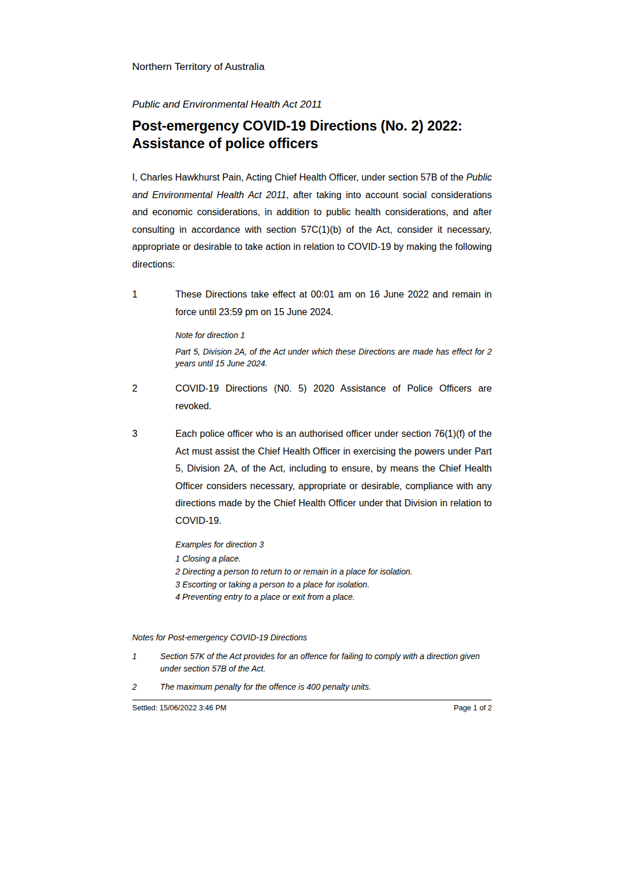Northern Territory of Australia
Public and Environmental Health Act 2011
Post-emergency COVID-19 Directions (No. 2) 2022: Assistance of police officers
I, Charles Hawkhurst Pain, Acting Chief Health Officer, under section 57B of the Public and Environmental Health Act 2011, after taking into account social considerations and economic considerations, in addition to public health considerations, and after consulting in accordance with section 57C(1)(b) of the Act, consider it necessary, appropriate or desirable to take action in relation to COVID-19 by making the following directions:
1 These Directions take effect at 00:01 am on 16 June 2022 and remain in force until 23:59 pm on 15 June 2024.
Note for direction 1
Part 5, Division 2A, of the Act under which these Directions are made has effect for 2 years until 15 June 2024.
2 COVID-19 Directions (N0. 5) 2020 Assistance of Police Officers are revoked.
3 Each police officer who is an authorised officer under section 76(1)(f) of the Act must assist the Chief Health Officer in exercising the powers under Part 5, Division 2A, of the Act, including to ensure, by means the Chief Health Officer considers necessary, appropriate or desirable, compliance with any directions made by the Chief Health Officer under that Division in relation to COVID-19.
Examples for direction 3
1 Closing a place.
2 Directing a person to return to or remain in a place for isolation.
3 Escorting or taking a person to a place for isolation.
4 Preventing entry to a place or exit from a place.
Notes for Post-emergency COVID-19 Directions
1 Section 57K of the Act provides for an offence for failing to comply with a direction given under section 57B of the Act.
2 The maximum penalty for the offence is 400 penalty units.
Settled: 15/06/2022 3:46 PM Page 1 of 2